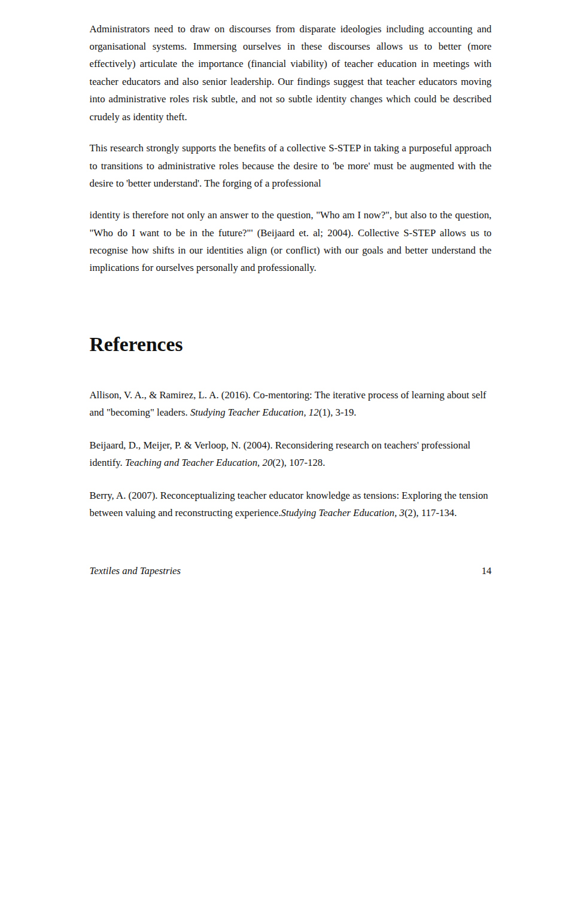Administrators need to draw on discourses from disparate ideologies including accounting and organisational systems. Immersing ourselves in these discourses allows us to better (more effectively) articulate the importance (financial viability) of teacher education in meetings with teacher educators and also senior leadership. Our findings suggest that teacher educators moving into administrative roles risk subtle, and not so subtle identity changes which could be described crudely as identity theft.
This research strongly supports the benefits of a collective S-STEP in taking a purposeful approach to transitions to administrative roles because the desire to 'be more' must be augmented with the desire to 'better understand'. The forging of a professional
identity is therefore not only an answer to the question, "Who am I now?", but also to the question, "Who do I want to be in the future?"' (Beijaard et. al; 2004). Collective S-STEP allows us to recognise how shifts in our identities align (or conflict) with our goals and better understand the implications for ourselves personally and professionally.
References
Allison, V. A., & Ramirez, L. A. (2016). Co-mentoring: The iterative process of learning about self and "becoming" leaders. Studying Teacher Education, 12(1), 3-19.
Beijaard, D., Meijer, P. & Verloop, N. (2004). Reconsidering research on teachers' professional identify. Teaching and Teacher Education, 20(2), 107-128.
Berry, A. (2007). Reconceptualizing teacher educator knowledge as tensions: Exploring the tension between valuing and reconstructing experience.Studying Teacher Education, 3(2), 117-134.
Textiles and Tapestries 14